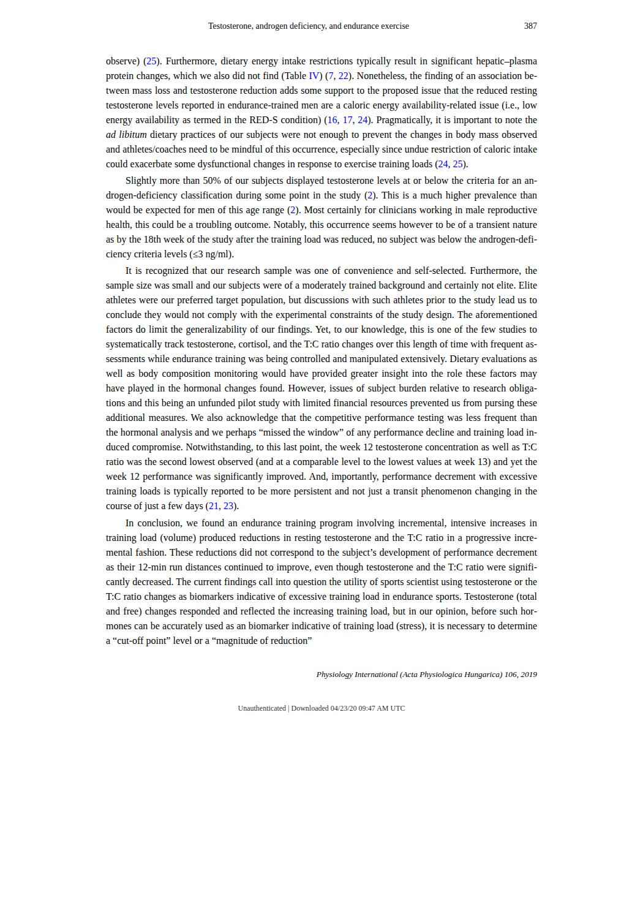Testosterone, androgen deficiency, and endurance exercise 387
observe) (25). Furthermore, dietary energy intake restrictions typically result in significant hepatic–plasma protein changes, which we also did not find (Table IV) (7, 22). Nonetheless, the finding of an association between mass loss and testosterone reduction adds some support to the proposed issue that the reduced resting testosterone levels reported in endurance-trained men are a caloric energy availability-related issue (i.e., low energy availability as termed in the RED-S condition) (16, 17, 24). Pragmatically, it is important to note the ad libitum dietary practices of our subjects were not enough to prevent the changes in body mass observed and athletes/coaches need to be mindful of this occurrence, especially since undue restriction of caloric intake could exacerbate some dysfunctional changes in response to exercise training loads (24, 25).
Slightly more than 50% of our subjects displayed testosterone levels at or below the criteria for an androgen-deficiency classification during some point in the study (2). This is a much higher prevalence than would be expected for men of this age range (2). Most certainly for clinicians working in male reproductive health, this could be a troubling outcome. Notably, this occurrence seems however to be of a transient nature as by the 18th week of the study after the training load was reduced, no subject was below the androgen-deficiency criteria levels (≤3 ng/ml).
It is recognized that our research sample was one of convenience and self-selected. Furthermore, the sample size was small and our subjects were of a moderately trained background and certainly not elite. Elite athletes were our preferred target population, but discussions with such athletes prior to the study lead us to conclude they would not comply with the experimental constraints of the study design. The aforementioned factors do limit the generalizability of our findings. Yet, to our knowledge, this is one of the few studies to systematically track testosterone, cortisol, and the T:C ratio changes over this length of time with frequent assessments while endurance training was being controlled and manipulated extensively. Dietary evaluations as well as body composition monitoring would have provided greater insight into the role these factors may have played in the hormonal changes found. However, issues of subject burden relative to research obligations and this being an unfunded pilot study with limited financial resources prevented us from pursing these additional measures. We also acknowledge that the competitive performance testing was less frequent than the hormonal analysis and we perhaps “missed the window” of any performance decline and training load induced compromise. Notwithstanding, to this last point, the week 12 testosterone concentration as well as T:C ratio was the second lowest observed (and at a comparable level to the lowest values at week 13) and yet the week 12 performance was significantly improved. And, importantly, performance decrement with excessive training loads is typically reported to be more persistent and not just a transit phenomenon changing in the course of just a few days (21, 23).
In conclusion, we found an endurance training program involving incremental, intensive increases in training load (volume) produced reductions in resting testosterone and the T:C ratio in a progressive incremental fashion. These reductions did not correspond to the subject’s development of performance decrement as their 12-min run distances continued to improve, even though testosterone and the T:C ratio were significantly decreased. The current findings call into question the utility of sports scientist using testosterone or the T:C ratio changes as biomarkers indicative of excessive training load in endurance sports. Testosterone (total and free) changes responded and reflected the increasing training load, but in our opinion, before such hormones can be accurately used as an biomarker indicative of training load (stress), it is necessary to determine a “cut-off point” level or a “magnitude of reduction”
Physiology International (Acta Physiologica Hungarica) 106, 2019
Unauthenticated | Downloaded 04/23/20 09:47 AM UTC